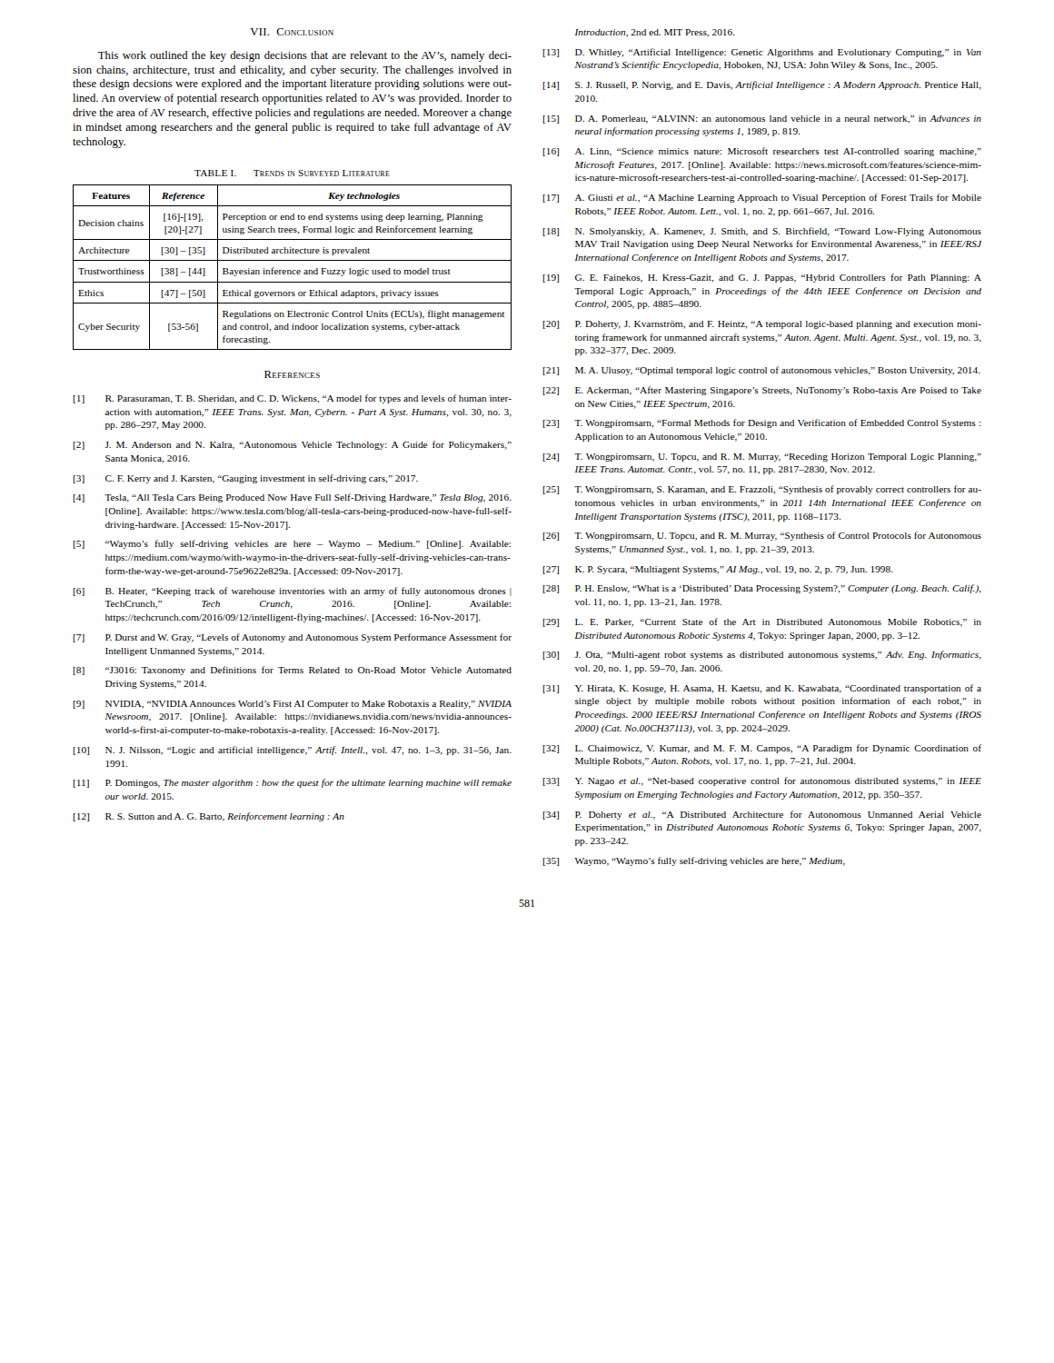VII. Conclusion
This work outlined the key design decisions that are relevant to the AV’s, namely decision chains, architecture, trust and ethicality, and cyber security. The challenges involved in these design decsions were explored and the important literature providing solutions were outlined. An overview of potential research opportunities related to AV’s was provided. Inorder to drive the area of AV research, effective policies and regulations are needed. Moreover a change in mindset among researchers and the general public is required to take full advantage of AV technology.
TABLE I. Trends in Surveyed Literature
| Features | Reference | Key technologies |
| --- | --- | --- |
| Decision chains | [16]-[19],[20]-[27] | Perception or end to end systems using deep learning, Planning using Search trees, Formal logic and Reinforcement learning |
| Architecture | [30] – [35] | Distributed architecture is prevalent |
| Trustworthiness | [38] – [44] | Bayesian inference and Fuzzy logic used to model trust |
| Ethics | [47] – [50] | Ethical governors or Ethical adaptors, privacy issues |
| Cyber Security | [53-56] | Regulations on Electronic Control Units (ECUs), flight management and control, and indoor localization systems, cyber-attack forecasting. |
References
[1] R. Parasuraman, T. B. Sheridan, and C. D. Wickens, “A model for types and levels of human interaction with automation,” IEEE Trans. Syst. Man, Cybern. - Part A Syst. Humans, vol. 30, no. 3, pp. 286–297, May 2000.
[2] J. M. Anderson and N. Kalra, “Autonomous Vehicle Technology: A Guide for Policymakers,” Santa Monica, 2016.
[3] C. F. Kerry and J. Karsten, “Gauging investment in self-driving cars,” 2017.
[4] Tesla, “All Tesla Cars Being Produced Now Have Full Self-Driving Hardware,” Tesla Blog, 2016. [Online]. Available: https://www.tesla.com/blog/all-tesla-cars-being-produced-now-have-full-self-driving-hardware. [Accessed: 15-Nov-2017].
[5]“Waymo’s fully self-driving vehicles are here – Waymo – Medium.” [Online]. Available: https://medium.com/waymo/with-waymo-in-the-drivers-seat-fully-self-driving-vehicles-can-transform-the-way-we-get-around-75e9622e829a. [Accessed: 09-Nov-2017].
[6] B. Heater, “Keeping track of warehouse inventories with an army of fully autonomous drones | TechCrunch,” Tech Crunch, 2016. [Online]. Available: https://techcrunch.com/2016/09/12/intelligent-flying-machines/. [Accessed: 16-Nov-2017].
[7] P. Durst and W. Gray, “Levels of Autonomy and Autonomous System Performance Assessment for Intelligent Unmanned Systems,” 2014.
[8]“J3016: Taxonomy and Definitions for Terms Related to On-Road Motor Vehicle Automated Driving Systems,” 2014.
[9] NVIDIA, “NVIDIA Announces World’s First AI Computer to Make Robotaxis a Reality,” NVIDIA Newsroom, 2017. [Online]. Available: https://nvidianews.nvidia.com/news/nvidia-announces-world-s-first-ai-computer-to-make-robotaxis-a-reality. [Accessed: 16-Nov-2017].
[10] N. J. Nilsson, “Logic and artificial intelligence,” Artif. Intell., vol. 47, no. 1–3, pp. 31–56, Jan. 1991.
[11] P. Domingos, The master algorithm : how the quest for the ultimate learning machine will remake our world. 2015.
[12] R. S. Sutton and A. G. Barto, Reinforcement learning : An
Introduction, 2nd ed. MIT Press, 2016.
[13] D. Whitley, “Artificial Intelligence: Genetic Algorithms and Evolutionary Computing,” in Van Nostrand’s Scientific Encyclopedia, Hoboken, NJ, USA: John Wiley & Sons, Inc., 2005.
[14] S. J. Russell, P. Norvig, and E. Davis, Artificial Intelligence : A Modern Approach. Prentice Hall, 2010.
[15] D. A. Pomerleau, “ALVINN: an autonomous land vehicle in a neural network,” in Advances in neural information processing systems 1, 1989, p. 819.
[16] A. Linn, “Science mimics nature: Microsoft researchers test AI-controlled soaring machine,” Microsoft Features, 2017. [Online]. Available: https://news.microsoft.com/features/science-mimics-nature-microsoft-researchers-test-ai-controlled-soaring-machine/. [Accessed: 01-Sep-2017].
[17] A. Giusti et al., “A Machine Learning Approach to Visual Perception of Forest Trails for Mobile Robots,” IEEE Robot. Autom. Lett., vol. 1, no. 2, pp. 661–667, Jul. 2016.
[18] N. Smolyanskiy, A. Kamenev, J. Smith, and S. Birchfield, “Toward Low-Flying Autonomous MAV Trail Navigation using Deep Neural Networks for Environmental Awareness,” in IEEE/RSJ International Conference on Intelligent Robots and Systems, 2017.
[19] G. E. Fainekos, H. Kress-Gazit, and G. J. Pappas, “Hybrid Controllers for Path Planning: A Temporal Logic Approach,” in Proceedings of the 44th IEEE Conference on Decision and Control, 2005, pp. 4885–4890.
[20] P. Doherty, J. Kvarnström, and F. Heintz, “A temporal logic-based planning and execution monitoring framework for unmanned aircraft systems,” Auton. Agent. Multi. Agent. Syst., vol. 19, no. 3, pp. 332–377, Dec. 2009.
[21] M. A. Ulusoy, “Optimal temporal logic control of autonomous vehicles,” Boston University, 2014.
[22] E. Ackerman, “After Mastering Singapore’s Streets, NuTonomy’s Robo-taxis Are Poised to Take on New Cities,” IEEE Spectrum, 2016.
[23] T. Wongpiromsarn, “Formal Methods for Design and Verification of Embedded Control Systems : Application to an Autonomous Vehicle,” 2010.
[24] T. Wongpiromsarn, U. Topcu, and R. M. Murray, “Receding Horizon Temporal Logic Planning,” IEEE Trans. Automat. Contr., vol. 57, no. 11, pp. 2817–2830, Nov. 2012.
[25] T. Wongpiromsarn, S. Karaman, and E. Frazzoli, “Synthesis of provably correct controllers for autonomous vehicles in urban environments,” in 2011 14th International IEEE Conference on Intelligent Transportation Systems (ITSC), 2011, pp. 1168–1173.
[26] T. Wongpiromsarn, U. Topcu, and R. M. Murray, “Synthesis of Control Protocols for Autonomous Systems,” Unmanned Syst., vol. 1, no. 1, pp. 21–39, 2013.
[27] K. P. Sycara, “Multiagent Systems,” AI Mag., vol. 19, no. 2, p. 79, Jun. 1998.
[28] P. H. Enslow, “What is a ‘Distributed’ Data Processing System?,” Computer (Long. Beach. Calif.), vol. 11, no. 1, pp. 13–21, Jan. 1978.
[29] L. E. Parker, “Current State of the Art in Distributed Autonomous Mobile Robotics,” in Distributed Autonomous Robotic Systems 4, Tokyo: Springer Japan, 2000, pp. 3–12.
[30] J. Ota, “Multi-agent robot systems as distributed autonomous systems,” Adv. Eng. Informatics, vol. 20, no. 1, pp. 59–70, Jan. 2006.
[31] Y. Hirata, K. Kosuge, H. Asama, H. Kaetsu, and K. Kawabata, “Coordinated transportation of a single object by multiple mobile robots without position information of each robot,” in Proceedings. 2000 IEEE/RSJ International Conference on Intelligent Robots and Systems (IROS 2000) (Cat. No.00CH37113), vol. 3, pp. 2024–2029.
[32] L. Chaimowicz, V. Kumar, and M. F. M. Campos, “A Paradigm for Dynamic Coordination of Multiple Robots,” Auton. Robots, vol. 17, no. 1, pp. 7–21, Jul. 2004.
[33] Y. Nagao et al., “Net-based cooperative control for autonomous distributed systems,” in IEEE Symposium on Emerging Technologies and Factory Automation, 2012, pp. 350–357.
[34] P. Doherty et al., “A Distributed Architecture for Autonomous Unmanned Aerial Vehicle Experimentation,” in Distributed Autonomous Robotic Systems 6, Tokyo: Springer Japan, 2007, pp. 233–242.
[35] Waymo, “Waymo’s fully self-driving vehicles are here,” Medium,
581